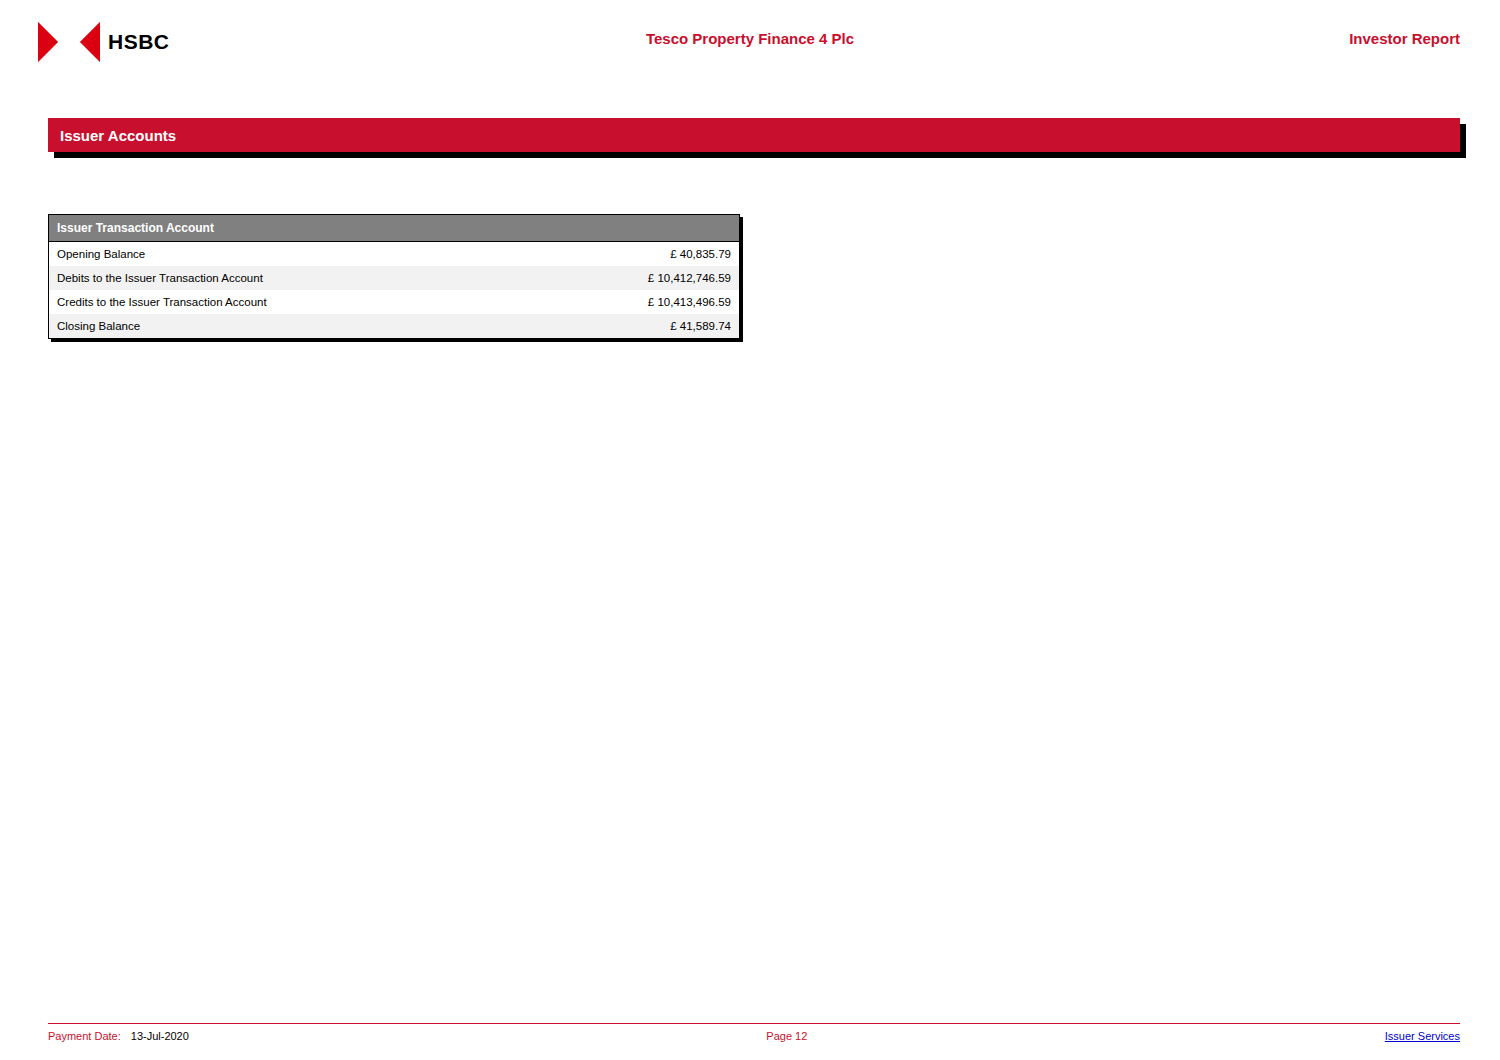HSBC
Tesco Property Finance 4 Plc
Investor Report
Issuer Accounts
| Issuer Transaction Account |
| --- |
| Opening Balance | £ 40,835.79 |
| Debits to the Issuer Transaction Account | £ 10,412,746.59 |
| Credits to the Issuer Transaction Account | £ 10,413,496.59 |
| Closing Balance | £ 41,589.74 |
Payment Date: 13-Jul-2020
Page 12
Issuer Services